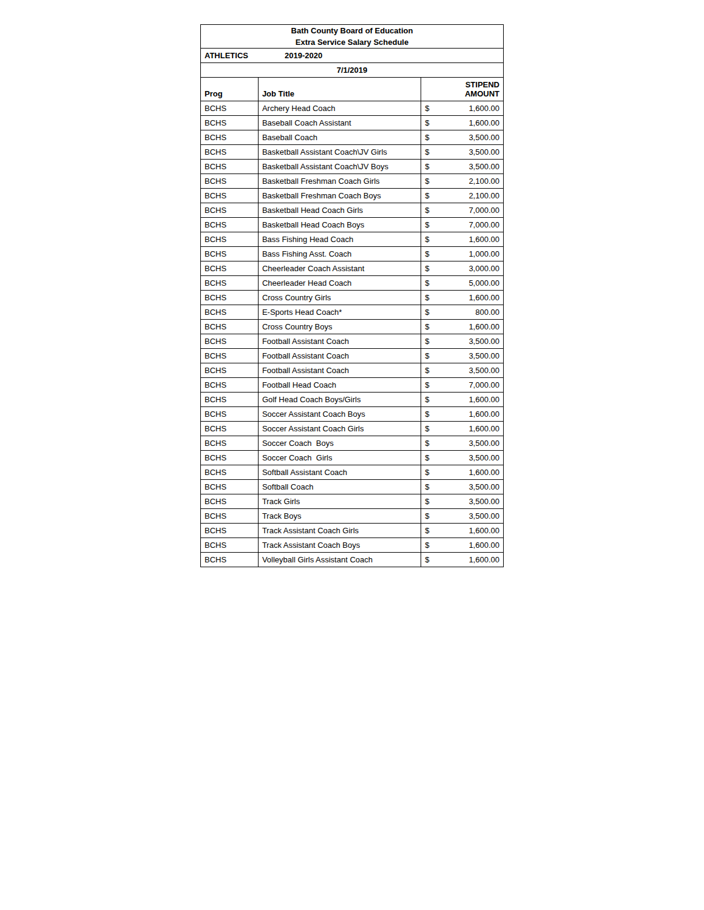| Bath County Board of Education |
| Extra Service Salary Schedule |
| ATHLETICS 2019-2020 |
| 7/1/2019 |
| Prog | Job Title | STIPEND AMOUNT |
| BCHS | Archery Head Coach | $ 1,600.00 |
| BCHS | Baseball Coach Assistant | $ 1,600.00 |
| BCHS | Baseball Coach | $ 3,500.00 |
| BCHS | Basketball Assistant Coach\JV Girls | $ 3,500.00 |
| BCHS | Basketball Assistant Coach\JV Boys | $ 3,500.00 |
| BCHS | Basketball Freshman Coach Girls | $ 2,100.00 |
| BCHS | Basketball Freshman Coach Boys | $ 2,100.00 |
| BCHS | Basketball Head Coach Girls | $ 7,000.00 |
| BCHS | Basketball Head Coach Boys | $ 7,000.00 |
| BCHS | Bass Fishing Head Coach | $ 1,600.00 |
| BCHS | Bass Fishing Asst. Coach | $ 1,000.00 |
| BCHS | Cheerleader Coach Assistant | $ 3,000.00 |
| BCHS | Cheerleader Head Coach | $ 5,000.00 |
| BCHS | Cross Country Girls | $ 1,600.00 |
| BCHS | E-Sports Head Coach* | $ 800.00 |
| BCHS | Cross Country Boys | $ 1,600.00 |
| BCHS | Football Assistant Coach | $ 3,500.00 |
| BCHS | Football Assistant Coach | $ 3,500.00 |
| BCHS | Football Assistant Coach | $ 3,500.00 |
| BCHS | Football Head Coach | $ 7,000.00 |
| BCHS | Golf Head Coach Boys/Girls | $ 1,600.00 |
| BCHS | Soccer Assistant Coach Boys | $ 1,600.00 |
| BCHS | Soccer Assistant Coach Girls | $ 1,600.00 |
| BCHS | Soccer Coach Boys | $ 3,500.00 |
| BCHS | Soccer Coach Girls | $ 3,500.00 |
| BCHS | Softball Assistant Coach | $ 1,600.00 |
| BCHS | Softball Coach | $ 3,500.00 |
| BCHS | Track Girls | $ 3,500.00 |
| BCHS | Track Boys | $ 3,500.00 |
| BCHS | Track Assistant Coach Girls | $ 1,600.00 |
| BCHS | Track Assistant Coach Boys | $ 1,600.00 |
| BCHS | Volleyball Girls Assistant Coach | $ 1,600.00 |